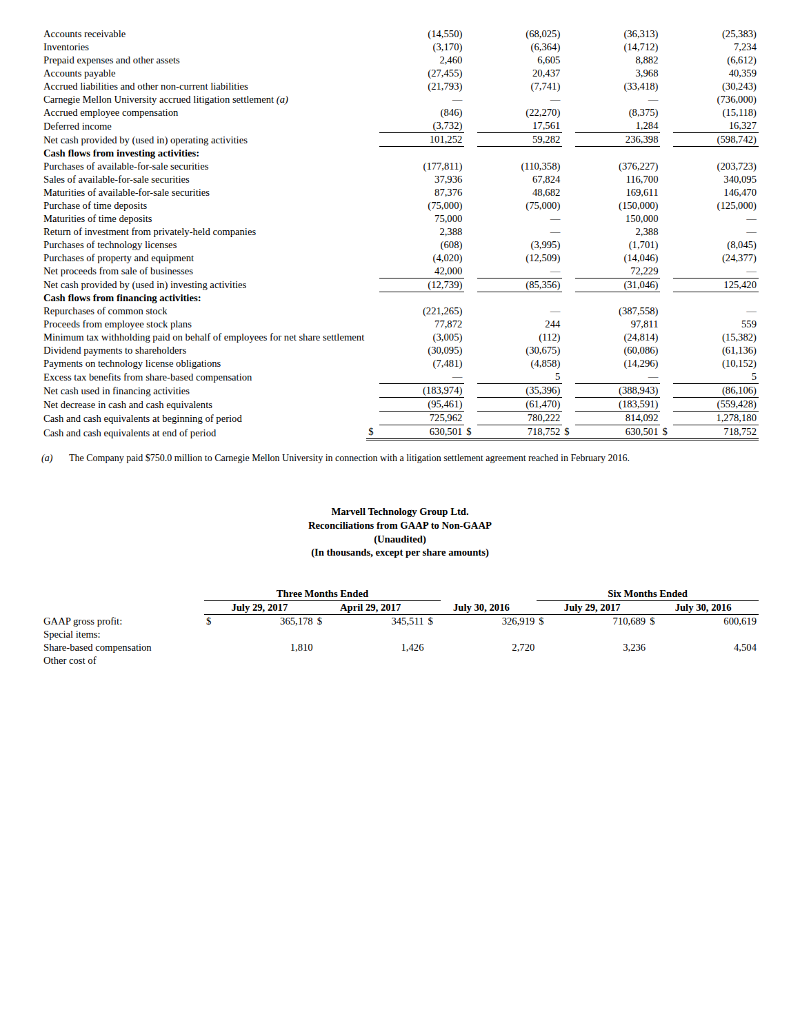| Accounts receivable | | (14,550) | | (68,025) | | (36,313) | | (25,383) |
| Inventories | | (3,170) | | (6,364) | | (14,712) | | 7,234 |
| Prepaid expenses and other assets | | 2,460 | | 6,605 | | 8,882 | | (6,612) |
| Accounts payable | | (27,455) | | 20,437 | | 3,968 | | 40,359 |
| Accrued liabilities and other non-current liabilities | | (21,793) | | (7,741) | | (33,418) | | (30,243) |
| Carnegie Mellon University accrued litigation settlement (a) | | — | | — | | — | | (736,000) |
| Accrued employee compensation | | (846) | | (22,270) | | (8,375) | | (15,118) |
| Deferred income | | (3,732) | | 17,561 | | 1,284 | | 16,327 |
| Net cash provided by (used in) operating activities | | 101,252 | | 59,282 | | 236,398 | | (598,742) |
| Cash flows from investing activities: | | | | | | | | |
| Purchases of available-for-sale securities | | (177,811) | | (110,358) | | (376,227) | | (203,723) |
| Sales of available-for-sale securities | | 37,936 | | 67,824 | | 116,700 | | 340,095 |
| Maturities of available-for-sale securities | | 87,376 | | 48,682 | | 169,611 | | 146,470 |
| Purchase of time deposits | | (75,000) | | (75,000) | | (150,000) | | (125,000) |
| Maturities of time deposits | | 75,000 | | — | | 150,000 | | — |
| Return of investment from privately-held companies | | 2,388 | | — | | 2,388 | | — |
| Purchases of technology licenses | | (608) | | (3,995) | | (1,701) | | (8,045) |
| Purchases of property and equipment | | (4,020) | | (12,509) | | (14,046) | | (24,377) |
| Net proceeds from sale of businesses | | 42,000 | | — | | 72,229 | | — |
| Net cash provided by (used in) investing activities | | (12,739) | | (85,356) | | (31,046) | | 125,420 |
| Cash flows from financing activities: | | | | | | | | |
| Repurchases of common stock | | (221,265) | | — | | (387,558) | | — |
| Proceeds from employee stock plans | | 77,872 | | 244 | | 97,811 | | 559 |
| Minimum tax withholding paid on behalf of employees for net share settlement | | (3,005) | | (112) | | (24,814) | | (15,382) |
| Dividend payments to shareholders | | (30,095) | | (30,675) | | (60,086) | | (61,136) |
| Payments on technology license obligations | | (7,481) | | (4,858) | | (14,296) | | (10,152) |
| Excess tax benefits from share-based compensation | | — | | 5 | | — | | 5 |
| Net cash used in financing activities | | (183,974) | | (35,396) | | (388,943) | | (86,106) |
| Net decrease in cash and cash equivalents | | (95,461) | | (61,470) | | (183,591) | | (559,428) |
| Cash and cash equivalents at beginning of period | | 725,962 | | 780,222 | | 814,092 | | 1,278,180 |
| Cash and cash equivalents at end of period | $ | 630,501 | $ | 718,752 | $ | 630,501 | $ | 718,752 |
(a)
The Company paid $750.0 million to Carnegie Mellon University in connection with a litigation settlement agreement reached in February 2016.
Marvell Technology Group Ltd.
Reconciliations from GAAP to Non-GAAP
(Unaudited)
(In thousands, except per share amounts)
| | Three Months Ended | | Six Months Ended |
| | July 29, 2017 | April 29, 2017 | July 30, 2016 | July 29, 2017 | July 30, 2016 |
| GAAP gross profit: | $ | 365,178 | $ | 345,511 | $ | 326,919 | $ | 710,689 | $ | 600,619 |
| Special items: | | | | | | | | | | |
| Share-based compensation | | 1,810 | | 1,426 | | 2,720 | | 3,236 | | 4,504 |
| Other cost of | | | | | | | | | | |